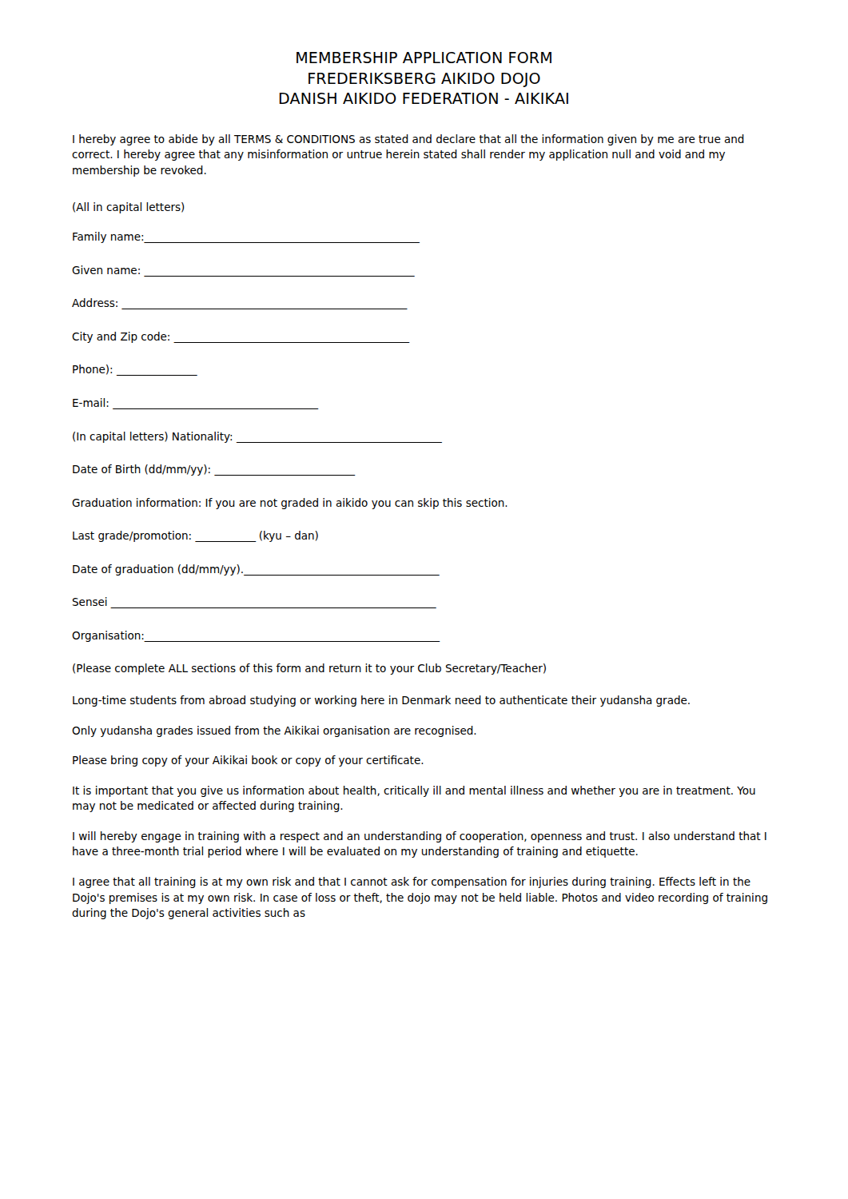MEMBERSHIP APPLICATION FORM
FREDERIKSBERG AIKIDO DOJO
DANISH AIKIDO FEDERATION - AIKIKAI
I hereby agree to abide by all TERMS & CONDITIONS as stated and declare that all the information given by me are true and correct. I hereby agree that any misinformation or untrue herein stated shall render my application null and void and my membership be revoked.
(All in capital letters)
Family name:_______________________________________________________
Given name: ______________________________________________________
Address: _________________________________________________________
City and Zip code: _______________________________________________
Phone): ________________
E-mail: _________________________________________
(In capital letters) Nationality: _________________________________________
Date of Birth (dd/mm/yy): ____________________________
Graduation information: If you are not graded in aikido you can skip this section.
Last grade/promotion: ____________ (kyu – dan)
Date of graduation (dd/mm/yy)._______________________________________
Sensei _________________________________________________________________
Organisation:___________________________________________________________
(Please complete ALL sections of this form and return it to your Club Secretary/Teacher)
Long-time students from abroad studying or working here in Denmark need to authenticate their yudansha grade.
Only yudansha grades issued from the Aikikai organisation are recognised.
Please bring copy of your Aikikai book or copy of your certificate.
It is important that you give us information about health, critically ill and mental illness and whether you are in treatment. You may not be medicated or affected during training.
I will hereby engage in training with a respect and an understanding of cooperation, openness and trust. I also understand that I have a three-month trial period where I will be evaluated on my understanding of training and etiquette.
I agree that all training is at my own risk and that I cannot ask for compensation for injuries during training. Effects left in the Dojo's premises is at my own risk. In case of loss or theft, the dojo may not be held liable. Photos and video recording of training during the Dojo's general activities such as